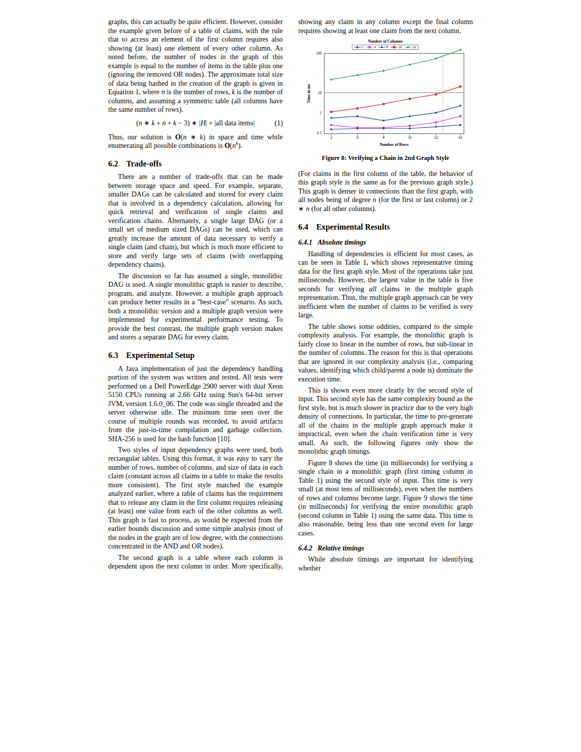graphs, this can actually be quite efficient. However, consider the example given before of a table of claims, with the rule that to access an element of the first column requires also showing (at least) one element of every other column. As noted before, the number of nodes in the graph of this example is equal to the number of items in the table plus one (ignoring the removed OR nodes). The approximate total size of data being hashed in the creation of the graph is given in Equation 1, where n is the number of rows, k is the number of columns, and assuming a symmetric table (all columns have the same number of rows).
(n ∗ k + n + k − 3) ∗ |H| + |all data items| (1)
Thus, our solution is O(n ∗ k) in space and time while enumerating all possible combinations is O(nk).
6.2 Trade-offs
There are a number of trade-offs that can be made between storage space and speed. For example, separate, smaller DAGs can be calculated and stored for every claim that is involved in a dependency calculation, allowing for quick retrieval and verification of single claims and verification chains. Alternately, a single large DAG (or a small set of medium sized DAGs) can be used, which can greatly increase the amount of data necessary to verify a single claim (and chain), but which is much more efficient to store and verify large sets of claims (with overlapping dependency chains).
The discussion so far has assumed a single, monolithic DAG is used. A single monolithic graph is easier to describe, program, and analyze. However, a multiple graph approach can produce better results in a "best-case" scenario. As such, both a monolithic version and a multiple graph version were implemented for experimental performance testing. To provide the best contrast, the multiple graph version makes and stores a separate DAG for every claim.
6.3 Experimental Setup
A Java implementation of just the dependency handling portion of the system was written and tested. All tests were performed on a Dell PowerEdge 2900 server with dual Xeon 5150 CPUs running at 2.66 GHz using Sun's 64-bit server JVM, version 1.6.0_06. The code was single threaded and the server otherwise idle. The minimum time seen over the course of multiple rounds was recorded, to avoid artifacts from the just-in-time compilation and garbage collection. SHA-256 is used for the hash function [10].
Two styles of input dependency graphs were used, both rectangular tables. Using this format, it was easy to vary the number of rows, number of columns, and size of data in each claim (constant across all claims in a table to make the results more consistent). The first style matched the example analyzed earlier, where a table of claims has the requirement that to release any claim in the first column requires releasing (at least) one value from each of the other columns as well. This graph is fast to process, as would be expected from the earlier bounds discussion and some simple analysis (most of the nodes in the graph are of low degree, with the connections concentrated in the AND and OR nodes).
The second graph is a table where each column is dependent upon the next column in order. More specifically, showing any claim in any column except the final column requires showing at least one claim from the next column.
Number of Columns 2 4 8 16 32 100 10 1 0.1 Time in ms 2 4 8 16 32 64 Number of Rows
Figure 8: Verifying a Chain in 2nd Graph Style
(For claims in the first column of the table, the behavior of this graph style is the same as for the previous graph style.) This graph is denser in connections than the first graph, with all nodes being of degree n (for the first or last column) or 2 ∗ n (for all other columns).
6.4 Experimental Results
6.4.1 Absolute timings
Handling of dependencies is efficient for most cases, as can be seen in Table 1, which shows representative timing data for the first graph style. Most of the operations take just milliseconds. However, the largest value in the table is five seconds for verifying all claims in the multiple graph representation. Thus, the multiple graph approach can be very inefficient when the number of claims to be verified is very large.
The table shows some oddities, compared to the simple complexity analysis. For example, the monolithic graph is fairly close to linear in the number of rows, but sub-linear in the number of columns. The reason for this is that operations that are ignored in our complexity analysis (i.e., comparing values, identifying which child/parent a node is) dominate the execution time.
This is shown even more clearly by the second style of input. This second style has the same complexity bound as the first style, but is much slower in practice due to the very high density of connections. In particular, the time to pre-generate all of the chains in the multiple graph approach make it impractical, even when the chain verification time is very small. As such, the following figures only show the monolithic graph timings.
Figure 8 shows the time (in milliseconds) for verifying a single chain in a monolithic graph (first timing column in Table 1) using the second style of input. This time is very small (at most tens of milliseconds), even when the numbers of rows and columns become large. Figure 9 shows the time (in milliseconds) for verifying the entire monolithic graph (second column in Table 1) using the same data. This time is also reasonable, being less than one second even for large cases.
6.4.2 Relative timings
While absolute timings are important for identifying whether